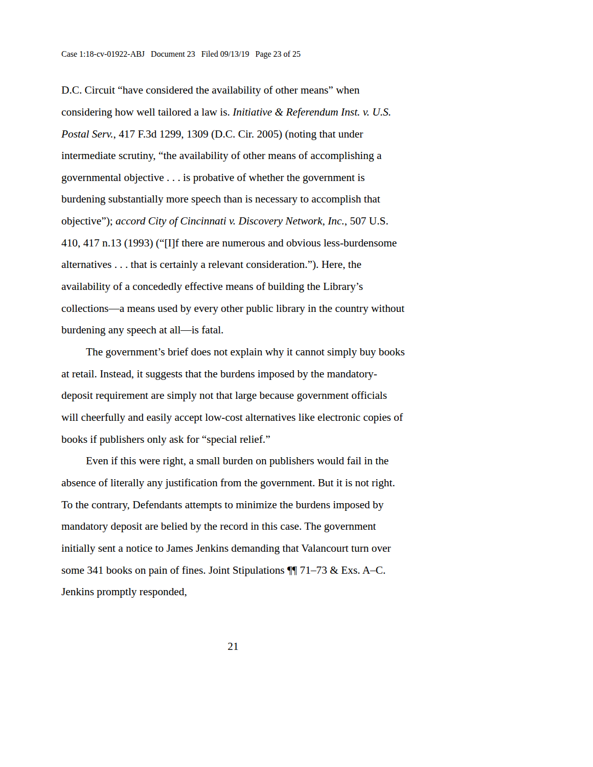Case 1:18-cv-01922-ABJ Document 23 Filed 09/13/19 Page 23 of 25
D.C. Circuit “have considered the availability of other means” when considering how well tailored a law is. Initiative & Referendum Inst. v. U.S. Postal Serv., 417 F.3d 1299, 1309 (D.C. Cir. 2005) (noting that under intermediate scrutiny, “the availability of other means of accomplishing a governmental objective . . . is probative of whether the government is burdening substantially more speech than is necessary to accomplish that objective”); accord City of Cincinnati v. Discovery Network, Inc., 507 U.S. 410, 417 n.13 (1993) (“[I]f there are numerous and obvious less-burdensome alternatives . . . that is certainly a relevant consideration.”). Here, the availability of a concededly effective means of building the Library’s collections—a means used by every other public library in the country without burdening any speech at all—is fatal.
The government’s brief does not explain why it cannot simply buy books at retail. Instead, it suggests that the burdens imposed by the mandatory-deposit requirement are simply not that large because government officials will cheerfully and easily accept low-cost alternatives like electronic copies of books if publishers only ask for “special relief.”
Even if this were right, a small burden on publishers would fail in the absence of literally any justification from the government. But it is not right. To the contrary, Defendants attempts to minimize the burdens imposed by mandatory deposit are belied by the record in this case. The government initially sent a notice to James Jenkins demanding that Valancourt turn over some 341 books on pain of fines. Joint Stipulations ¶¶ 71–73 & Exs. A–C. Jenkins promptly responded,
21